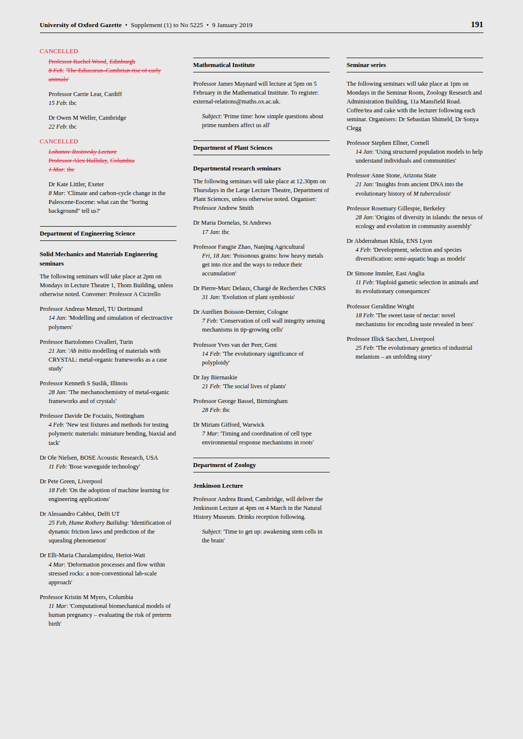University of Oxford Gazette • Supplement (1) to No 5225 • 9 January 2019
191
CANCELLED
Professor Rachel Wood, Edinburgh
8 Feb: 'The Ediacaran–Cambrian rise of early animals'
Professor Carrie Lear, Cardiff
15 Feb: tbc
Dr Owen M Weller, Cambridge
22 Feb: tbc
CANCELLED
Lobanov-Rostovsky Lecture
Professor Alex Halliday, Columbia
1 Mar: tbc
Dr Kate Littler, Exeter
8 Mar: 'Climate and carbon-cycle change in the Paleocene-Eocene: what can the "boring background" tell us?'
Department of Engineering Science
Solid Mechanics and Materials Engineering seminars
The following seminars will take place at 2pm on Mondays in Lecture Theatre 1, Thom Building, unless otherwise noted. Convener: Professor A Cicirello
Professor Andreas Menzel, TU Dortmund
14 Jan: 'Modelling and simulation of electroactive polymers'
Professor Bartolomeo Civalleri, Turin
21 Jan: 'Ab initio modelling of materials with CRYSTAL: metal-organic frameworks as a case study'
Professor Kenneth S Suslik, Illinois
28 Jan: 'The mechanochemistry of metal-organic frameworks and of crystals'
Professor Davide De Foctaiis, Nottingham
4 Feb: 'New test fixtures and methods for testing polymeric materials: miniature bending, biaxial and tack'
Dr Ole Nielsen, BOSE Acoustic Research, USA
11 Feb: 'Bose waveguide technology'
Dr Pete Green, Liverpool
18 Feb: 'On the adoption of machine learning for engineering applications'
Dr Alessandro Cabboi, Delft UT
25 Feb, Hume Rothery Builidng: 'Identification of dynamic friction laws and prediction of the squealing phenomenon'
Dr Elli-Maria Charalampidou, Heriot-Watt
4 Mar: 'Deformation processes and flow within stressed rocks: a non-conventional lab-scale approach'
Professor Kristin M Myers, Columbia
11 Mar: 'Computational biomechanical models of human pregnancy – evaluating the risk of preterm birth'
Mathematical Institute
Professor James Maynard will lecture at 5pm on 5 February in the Mathematical Institute. To register: external-relations@maths.ox.ac.uk.
Subject: 'Prime time: how simple questions about prime numbers affect us all'
Department of Plant Sciences
Departmental research seminars
The following seminars will take place at 12.30pm on Thursdays in the Large Lecture Theatre, Department of Plant Sciences, unless otherwise noted. Organiser: Professor Andrew Smith
Dr Maria Dornelas, St Andrews
17 Jan: tbc
Professor Fangjie Zhao, Nanjing Agricultural
Fri, 18 Jan: 'Poisonous grains: how heavy metals get into rice and the ways to reduce their accumulation'
Dr Pierre-Marc Delaux, Chargé de Recherches CNRS
31 Jan: 'Evolution of plant symbiosis'
Dr Aurélien Boisson-Dernier, Cologne
7 Feb: 'Conservation of cell wall integrity sensing mechanisms in tip-growing cells'
Professor Yves van der Peer, Gent
14 Feb: 'The evolutionary significance of polyploidy'
Dr Jay Biernaskie
21 Feb: 'The social lives of plants'
Professor George Bassel, Birmingham
28 Feb: tbc
Dr Miriam Gifford, Warwick
7 Mar: 'Timing and coordination of cell type environmental response mechanisms in roots'
Department of Zoology
Jenkinson Lecture
Professor Andrea Brand, Cambridge, will deliver the Jenkinson Lecture at 4pm on 4 March in the Natural History Museum. Drinks reception following.
Subject: 'Time to get up: awakening stem cells in the brain'
Seminar series
The following seminars will take place at 1pm on Mondays in the Seminar Room, Zoology Research and Administration Building, 11a Mansfield Road. Coffee/tea and cake with the lecturer following each seminar. Organisers: Dr Sebastian Shimeld, Dr Sonya Clegg
Professor Stephen Ellner, Cornell
14 Jan: 'Using structured population models to help understand individuals and communities'
Professor Anne Stone, Arizona State
21 Jan: 'Insights from ancient DNA into the evolutionary history of M tuberculosis'
Professor Rosemary Gillespie, Berkeley
28 Jan: 'Origins of diversity in islands: the nexus of ecology and evolution in community assembly'
Dr Abderrahman Khila, ENS Lyon
4 Feb: 'Development, selection and species diversification: semi-aquatic bugs as models'
Dr Simone Immler, East Anglia
11 Feb: 'Haploid gametic selection in animals and its evolutionary consequences'
Professor Geraldine Wright
18 Feb: 'The sweet taste of nectar: novel mechanisms for encoding taste revealed in bees'
Professor Illick Saccheri, Liverpool
25 Feb: 'The evolutionary genetics of industrial melanism – an unfolding story'